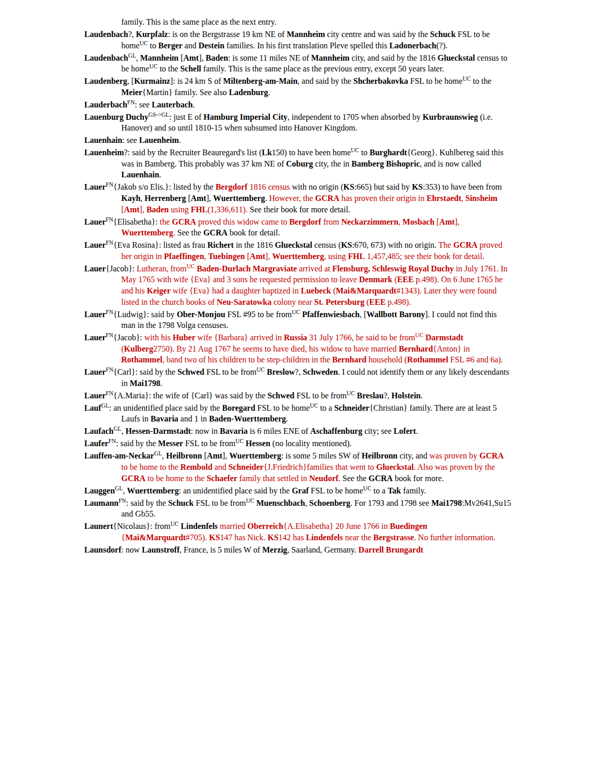family. This is the same place as the next entry.
Laudenbach?, Kurpfalz: is on the Bergstrasse 19 km NE of Mannheim city centre and was said by the Schuck FSL to be homeUC to Berger and Destein families. In his first translation Pleve spelled this Ladonerbach(?).
LaudenbachGL, Mannheim [Amt], Baden: is some 11 miles NE of Mannheim city, and said by the 1816 Glueckstal census to be homeUC to the Schell family. This is the same place as the previous entry, except 50 years later.
Laudenberg, [Kurmainz]: is 24 km S of Miltenberg-am-Main, and said by the Shcherbakovka FSL to be homeUC to the Meier{Martin} family. See also Ladenburg.
LauderbachFN: see Lauterbach.
Lauenburg DuchyGS->GL: just E of Hamburg Imperial City, independent to 1705 when absorbed by Kurbraunswieg (i.e. Hanover) and so until 1810-15 when subsumed into Hanover Kingdom.
Lauenhain: see Lauenheim.
Lauenheim?: said by the Recruiter Beauregard's list (Lk150) to have been homeUC to Burghardt{Georg}. Kuhlbereg said this was in Bamberg. This probably was 37 km NE of Coburg city, the in Bamberg Bishopric, and is now called Lauenhain.
LauerFN{Jakob s/o Elis.}: listed by the Bergdorf 1816 census with no origin (KS:665) but said by KS:353) to have been from Kayh, Herrenberg [Amt], Wuerttemberg. However, the GCRA has proven their origin in Ehrstaedt, Sinsheim [Amt], Baden using FHL(1,336,611). See their book for more detail.
LauerFN{Elisabetha}: the GCRA proved this widow came to Bergdorf from Neckarzimmern, Mosbach [Amt], Wuerttemberg. See the GCRA book for detail.
LauerFN{Eva Rosina}: listed as frau Richert in the 1816 Glueckstal census (KS:670, 673) with no origin. The GCRA proved her origin in Pfaeffingen, Tuebingen [Amt], Wuerttemberg, using FHL 1,457,485; see their book for detail.
Lauer{Jacob}: Lutheran, fromUC Baden-Durlach Margraviate arrived at Flensburg, Schleswig Royal Duchy in July 1761. In May 1765 with wife {Eva} and 3 sons he requested permission to leave Denmark (EEE p.498). On 6 June 1765 he and his Keiger wife {Eva} had a daughter baptized in Luebeck (Mai&Marquardt#1343). Later they were found listed in the church books of Neu-Saratowka colony near St. Petersburg (EEE p.498).
LauerFN{Ludwig}: said by Ober-Monjou FSL #95 to be fromUC Pfaffenwiesbach, [Wallbott Barony]. I could not find this man in the 1798 Volga censuses.
LauerFN{Jacob}: with his Huber wife {Barbara} arrived in Russia 31 July 1766, he said to be fromUC Darmstadt (Kulberg2750). By 21 Aug 1767 he seems to have died, his widow to have married Bernhard{Anton} in Rothammel, band two of his children to be step-children in the Bernhard household (Rothammel FSL #6 and 6a).
LauerFN{Carl}: said by the Schwed FSL to be fromUC Breslow?, Schweden. I could not identify them or any likely descendants in Mai1798.
LauerFN{A.Maria}: the wife of {Carl} was said by the Schwed FSL to be fromUC Breslau?, Holstein.
LaufGL: an unidentified place said by the Boregard FSL to be homeUC to a Schneider{Christian} family. There are at least 5 Laufs in Bavaria and 1 in Baden-Wuerttemberg.
LaufachGL, Hessen-Darmstadt: now in Bavaria is 6 miles ENE of Aschaffenburg city; see Lofert.
LauferFN: said by the Messer FSL to be fromUC Hessen (no locality mentioned).
Lauffen-am-NeckarGL, Heilbronn [Amt], Wuerttemberg: is some 5 miles SW of Heilbronn city, and was proven by GCRA to be home to the Rembold and Schneider{J.Friedrich}families that went to Glueckstal. Also was proven by the GCRA to be home to the Schaefer family that settled in Neudorf. See the GCRA book for more.
LauggenGL, Wuerttemberg: an unidentified place said by the Graf FSL to be homeUC to a Tak family.
LaumannFN: said by the Schuck FSL to be fromUC Muenschbach, Schoenberg. For 1793 and 1798 see Mai1798:Mv2641,Su15 and Gb55.
Launert{Nicolaus}: fromUC Lindenfels married Oberreich{A.Elisabetha} 20 June 1766 in Buedingen {Mai&Marquardt#705). KS147 has Nick. KS142 has Lindenfels near the Bergstrasse. No further information.
Launsdorf: now Launstroff, France, is 5 miles W of Merzig, Saarland, Germany. Darrell Brungardt